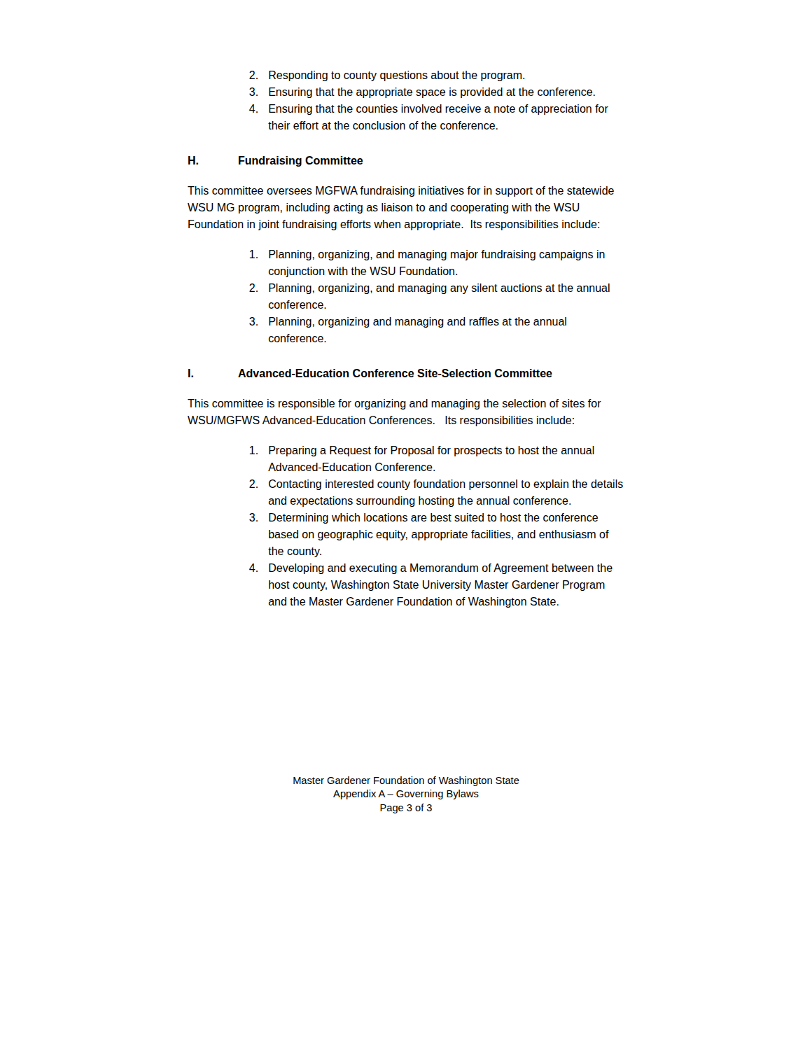Responding to county questions about the program.
Ensuring that the appropriate space is provided at the conference.
Ensuring that the counties involved receive a note of appreciation for their effort at the conclusion of the conference.
H. Fundraising Committee
This committee oversees MGFWA fundraising initiatives for in support of the statewide WSU MG program, including acting as liaison to and cooperating with the WSU Foundation in joint fundraising efforts when appropriate. Its responsibilities include:
Planning, organizing, and managing major fundraising campaigns in conjunction with the WSU Foundation.
Planning, organizing, and managing any silent auctions at the annual conference.
Planning, organizing and managing and raffles at the annual conference.
I. Advanced-Education Conference Site-Selection Committee
This committee is responsible for organizing and managing the selection of sites for WSU/MGFWS Advanced-Education Conferences. Its responsibilities include:
Preparing a Request for Proposal for prospects to host the annual Advanced-Education Conference.
Contacting interested county foundation personnel to explain the details and expectations surrounding hosting the annual conference.
Determining which locations are best suited to host the conference based on geographic equity, appropriate facilities, and enthusiasm of the county.
Developing and executing a Memorandum of Agreement between the host county, Washington State University Master Gardener Program and the Master Gardener Foundation of Washington State.
Master Gardener Foundation of Washington State
Appendix A – Governing Bylaws
Page 3 of 3